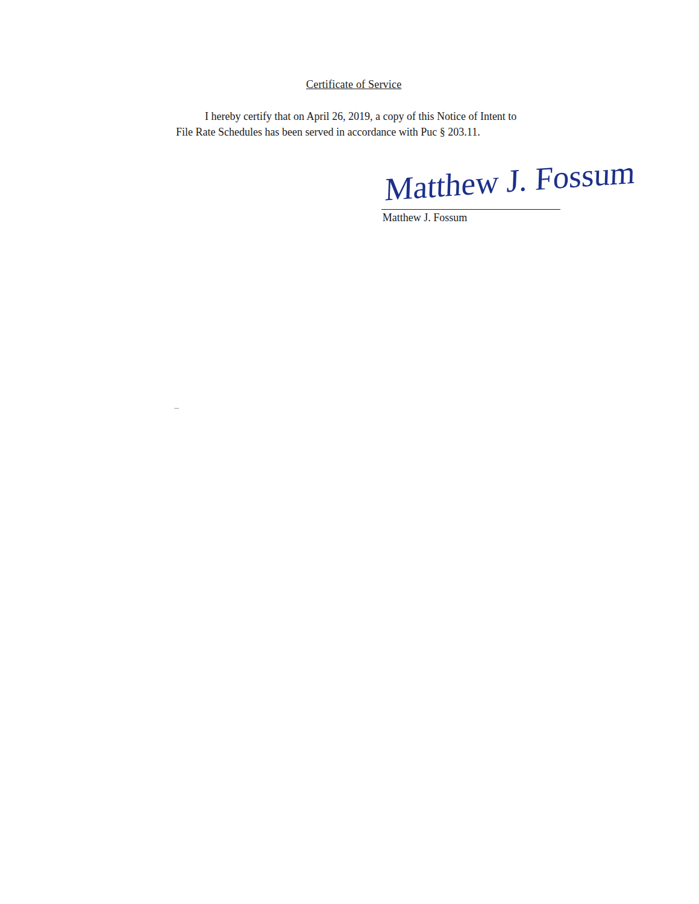Certificate of Service
I hereby certify that on April 26, 2019, a copy of this Notice of Intent to File Rate Schedules has been served in accordance with Puc § 203.11.
· Matthew J. Fossum
Matthew J. Fossum